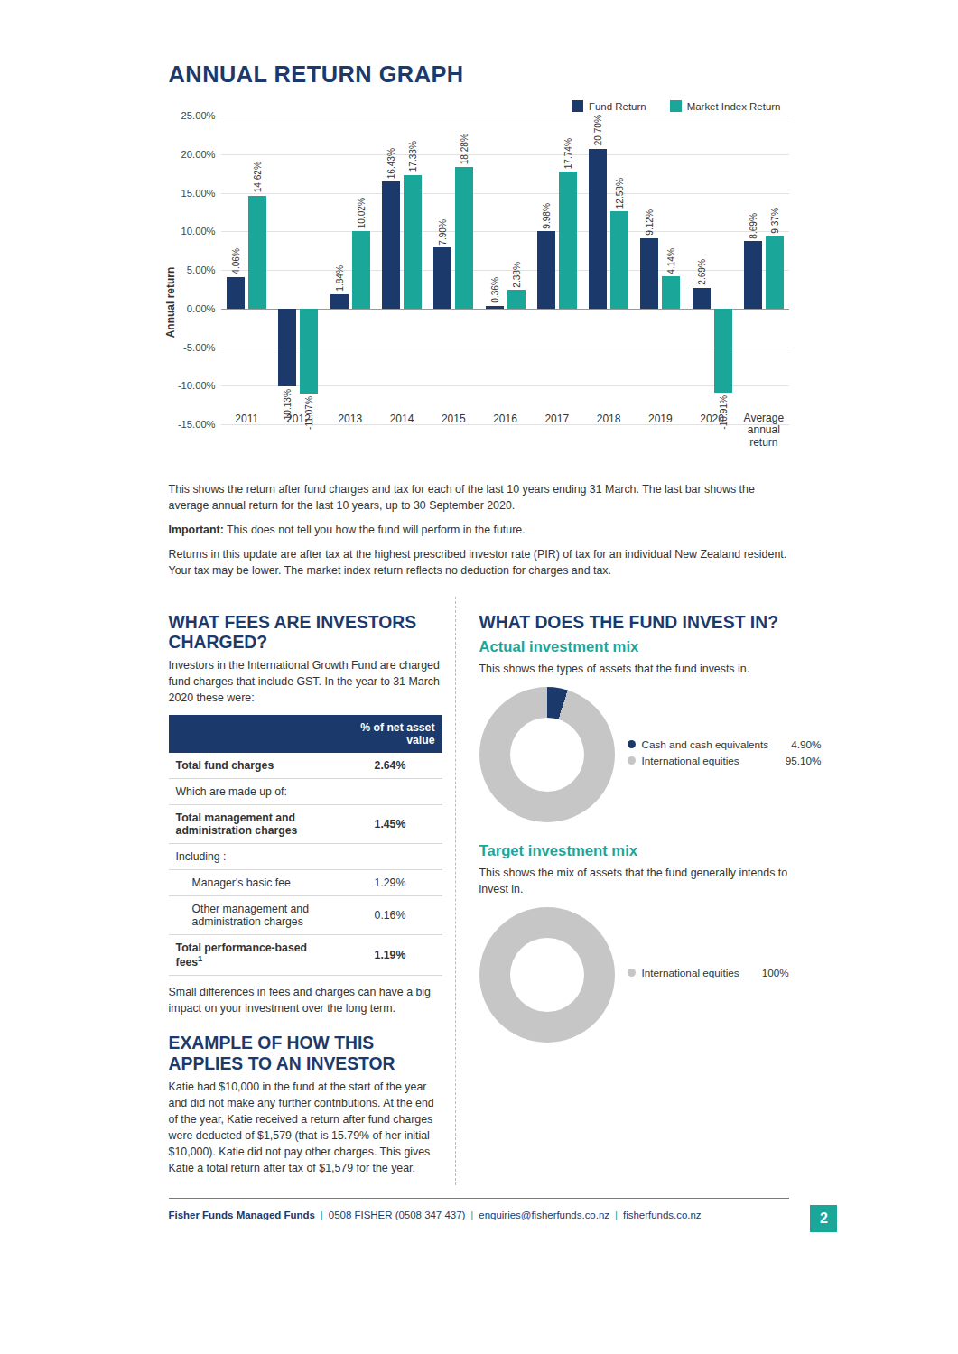ANNUAL RETURN GRAPH
Fund Return Market Index Return
Annual return
25.00%
20.00%
15.00%
10.00%
5.00%
0.00%
-5.00%
-10.00%
-15.00%
4.06%
14.62%
-10.13%
-11.07%
1.84%
10.02%
16.43%
17.33%
7.90%
18.28%
0.36%
2.38%
9.98%
17.74%
20.70%
12.58%
9.12%
4.14%
2.69%
-10.91%
8.69%
9.37%
2011
2012
2013
2014
2015
2016
2017
2018
2019
2020
Average
annual return
This shows the return after fund charges and tax for each of the last 10 years ending 31 March. The last bar shows the average annual return for the last 10 years, up to 30 September 2020.
Important: This does not tell you how the fund will perform in the future.
Returns in this update are after tax at the highest prescribed investor rate (PIR) of tax for an individual New Zealand resident. Your tax may be lower. The market index return reflects no deduction for charges and tax.
WHAT FEES ARE INVESTORS CHARGED?
Investors in the International Growth Fund are charged fund charges that include GST. In the year to 31 March 2020 these were:
| | % of net asset value |
| --- | --- |
| Total fund charges | 2.64% |
| Which are made up of: | |
| Total management and administration charges | 1.45% |
| Including : | |
| Manager's basic fee | 1.29% |
| Other management and administration charges | 0.16% |
| Total performance-based fees 1 | 1.19% |
Small differences in fees and charges can have a big impact on your investment over the long term.
EXAMPLE OF HOW THIS APPLIES TO AN INVESTOR
Katie had $10,000 in the fund at the start of the year and did not make any further contributions. At the end of the year, Katie received a return after fund charges were deducted of $1,579 (that is 15.79% of her initial $10,000). Katie did not pay other charges. This gives Katie a total return after tax of $1,579 for the year.
WHAT DOES THE FUND INVEST IN?
Actual investment mix
This shows the types of assets that the fund invests in.
Cash and cash equivalents4.90%
International equities95.10%
Target investment mix
This shows the mix of assets that the fund generally intends to invest in.
International equities100%
Fisher Funds Managed Funds | 0508 FISHER (0508 347 437) | enquiries@fisherfunds.co.nz | fisherfunds.co.nz
2